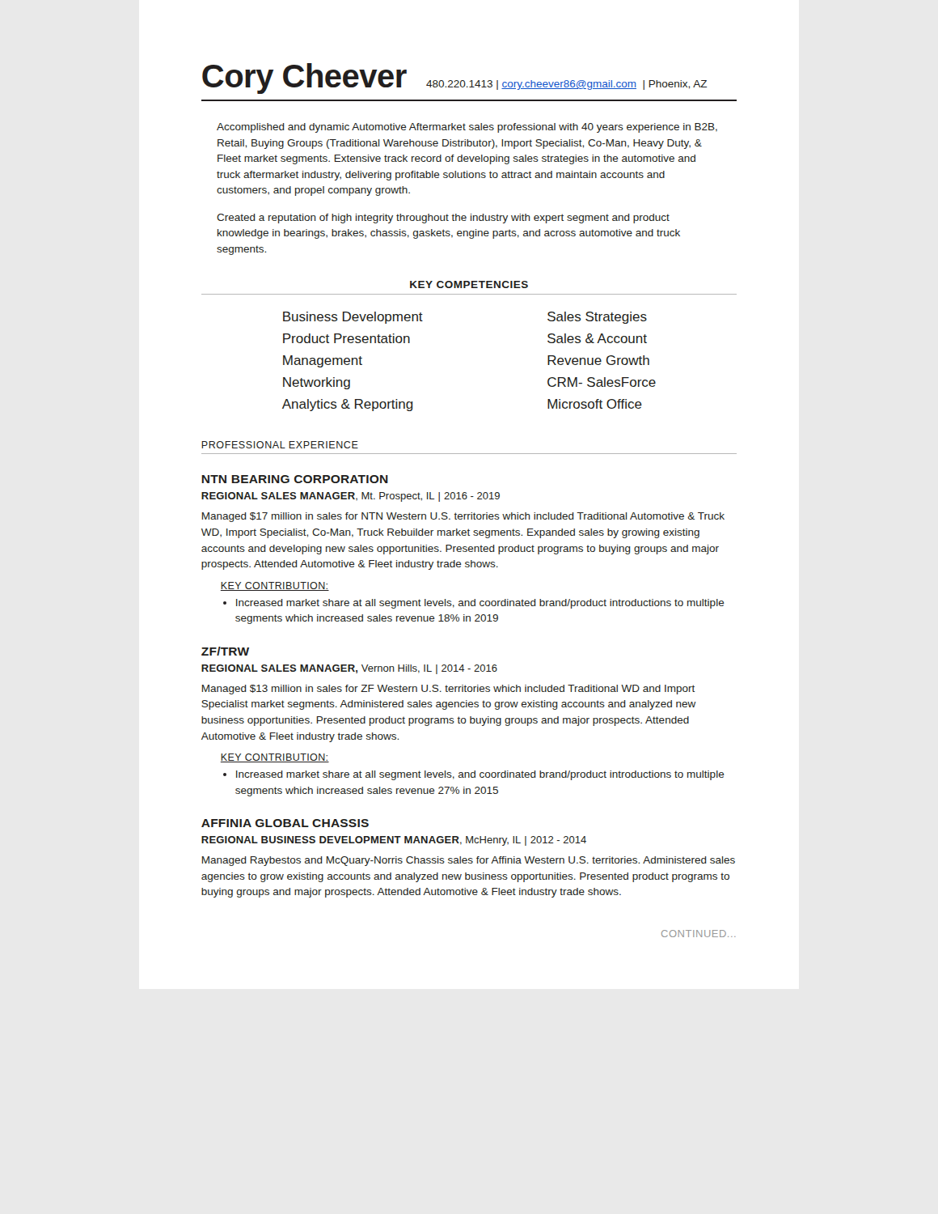Cory Cheever
480.220.1413 | cory.cheever86@gmail.com | Phoenix, AZ
Accomplished and dynamic Automotive Aftermarket sales professional with 40 years experience in B2B, Retail, Buying Groups (Traditional Warehouse Distributor), Import Specialist, Co-Man, Heavy Duty, & Fleet market segments. Extensive track record of developing sales strategies in the automotive and truck aftermarket industry, delivering profitable solutions to attract and maintain accounts and customers, and propel company growth.
Created a reputation of high integrity throughout the industry with expert segment and product knowledge in bearings, brakes, chassis, gaskets, engine parts, and across automotive and truck segments.
Key Competencies
Business Development
Product Presentation
Management
Networking
Analytics & Reporting
Sales Strategies
Sales & Account
Revenue Growth
CRM- SalesForce
Microsoft Office
Professional Experience
NTN Bearing Corporation
Regional Sales Manager, Mt. Prospect, IL|2016 - 2019
Managed $17 million in sales for NTN Western U.S. territories which included Traditional Automotive & Truck WD, Import Specialist, Co-Man, Truck Rebuilder market segments. Expanded sales by growing existing accounts and developing new sales opportunities. Presented product programs to buying groups and major prospects. Attended Automotive & Fleet industry trade shows.
Key Contribution:
Increased market share at all segment levels, and coordinated brand/product introductions to multiple segments which increased sales revenue 18% in 2019
ZF/TRW
Regional Sales Manager, Vernon Hills, IL|2014 - 2016
Managed $13 million in sales for ZF Western U.S. territories which included Traditional WD and Import Specialist market segments. Administered sales agencies to grow existing accounts and analyzed new business opportunities. Presented product programs to buying groups and major prospects. Attended Automotive & Fleet industry trade shows.
Key Contribution:
Increased market share at all segment levels, and coordinated brand/product introductions to multiple segments which increased sales revenue 27% in 2015
Affinia Global Chassis
Regional Business Development Manager, McHenry, IL|2012 - 2014
Managed Raybestos and McQuary-Norris Chassis sales for Affinia Western U.S. territories. Administered sales agencies to grow existing accounts and analyzed new business opportunities. Presented product programs to buying groups and major prospects. Attended Automotive & Fleet industry trade shows.
CONTINUED...